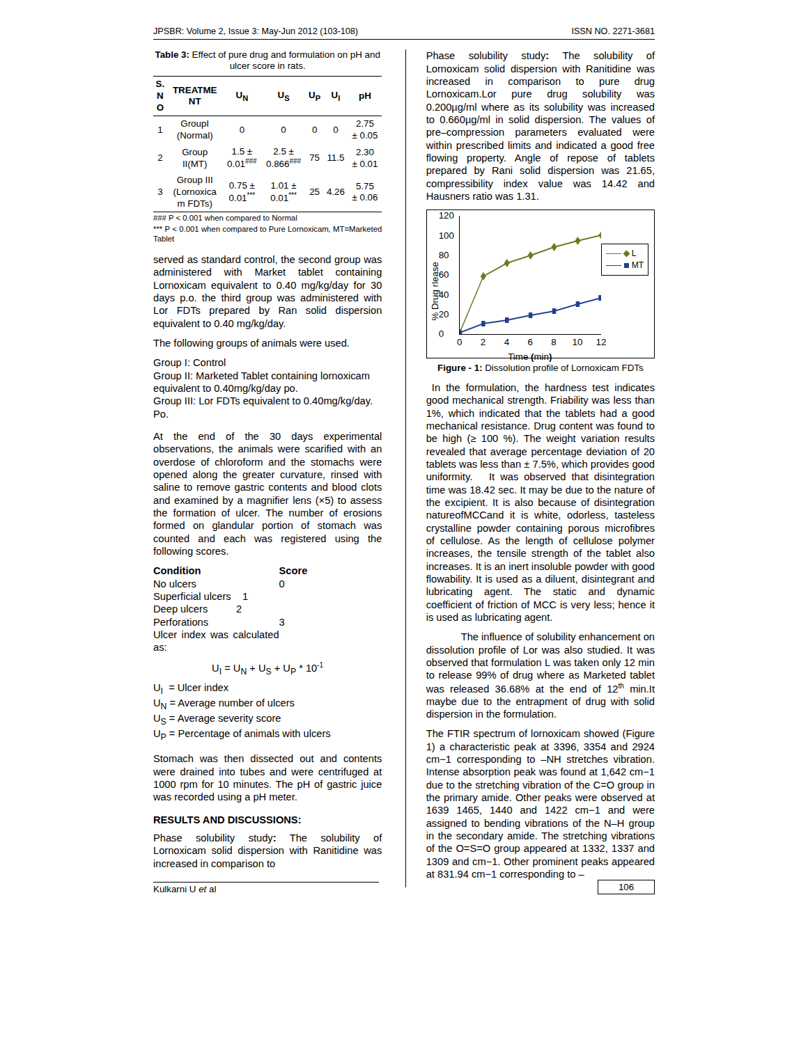JPSBR: Volume 2, Issue 3: May-Jun 2012 (103-108)
ISSN NO. 2271-3681
Table 3: Effect of pure drug and formulation on pH and ulcer score in rats.
| S. N O | TREATME NT | U N | U S | U P | U I | pH |
| --- | --- | --- | --- | --- | --- | --- |
| 1 | GroupI (Normal) | 0 | 0 | 0 | 0 | 2.75 ± 0.05 |
| 2 | Group II(MT) | 1.5 ± 0.01 ### | 2.5 ± 0.866 ### | 75 | 11.5 | 2.30 ± 0.01 |
| 3 | Group III (Lornoxica m FDTs) | 0.75 ± 0.01 *** | 1.01 ± 0.01 *** | 25 | 4.26 | 5.75 ± 0.06 |
### P < 0.001 when compared to Normal
*** P < 0.001 when compared to Pure Lornoxicam, MT=Marketed Tablet
served as standard control, the second group was administered with Market tablet containing Lornoxicam equivalent to 0.40 mg/kg/day for 30 days p.o. the third group was administered with Lor FDTs prepared by Ran solid dispersion equivalent to 0.40 mg/kg/day.
The following groups of animals were used.
Group I: Control
Group II: Marketed Tablet containing lornoxicam equivalent to 0.40mg/kg/day po.
Group III: Lor FDTs equivalent to 0.40mg/kg/day. Po.
At the end of the 30 days experimental observations, the animals were scarified with an overdose of chloroform and the stomachs were opened along the greater curvature, rinsed with saline to remove gastric contents and blood clots and examined by a magnifier lens (×5) to assess the formation of ulcer. The number of erosions formed on glandular portion of stomach was counted and each was registered using the following scores.
Condition Score
No ulcers 0
Superficial ulcers 1
Deep ulcers 2
Perforations 3
Ulcer index was calculated as:
UI = UN + US + UP * 10-1
UI = Ulcer index
UN = Average number of ulcers
US = Average severity score
UP = Percentage of animals with ulcers
Stomach was then dissected out and contents were drained into tubes and were centrifuged at 1000 rpm for 10 minutes. The pH of gastric juice was recorded using a pH meter.
RESULTS AND DISCUSSIONS:
Phase solubility study: The solubility of Lornoxicam solid dispersion with Ranitidine was increased in comparison to
Phase solubility study: The solubility of Lornoxicam solid dispersion with Ranitidine was increased in comparison to pure drug Lornoxicam.Lor pure drug solubility was 0.200µg/ml where as its solubility was increased to 0.660µg/ml in solid dispersion. The values of pre–compression parameters evaluated were within prescribed limits and indicated a good free flowing property. Angle of repose of tablets prepared by Rani solid dispersion was 21.65, compressibility index value was 14.42 and Hausners ratio was 1.31.
% Drug rlease
120
100
80
60
40
20
0
0
2
4
6
8
10
12
L
MT
Time (min)
Figure - 1: Dissolution profile of Lornoxicam FDTs
In the formulation, the hardness test indicates good mechanical strength. Friability was less than 1%, which indicated that the tablets had a good mechanical resistance. Drug content was found to be high (≥ 100 %). The weight variation results revealed that average percentage deviation of 20 tablets was less than ± 7.5%, which provides good uniformity. It was observed that disintegration time was 18.42 sec. It may be due to the nature of the excipient. It is also because of disintegration natureofMCCand it is white, odorless, tasteless crystalline powder containing porous microfibres of cellulose. As the length of cellulose polymer increases, the tensile strength of the tablet also increases. It is an inert insoluble powder with good flowability. It is used as a diluent, disintegrant and lubricating agent. The static and dynamic coefficient of friction of MCC is very less; hence it is used as lubricating agent.
The influence of solubility enhancement on dissolution profile of Lor was also studied. It was observed that formulation L was taken only 12 min to release 99% of drug where as Marketed tablet was released 36.68% at the end of 12th min.It maybe due to the entrapment of drug with solid dispersion in the formulation.
The FTIR spectrum of lornoxicam showed (Figure 1) a characteristic peak at 3396, 3354 and 2924 cm−1 corresponding to –NH stretches vibration. Intense absorption peak was found at 1,642 cm−1 due to the stretching vibration of the C=O group in the primary amide. Other peaks were observed at 1639 1465, 1440 and 1422 cm−1 and were assigned to bending vibrations of the N–H group in the secondary amide. The stretching vibrations of the O=S=O group appeared at 1332, 1337 and 1309 and cm−1. Other prominent peaks appeared at 831.94 cm−1 corresponding to –
Kulkarni U et al
106